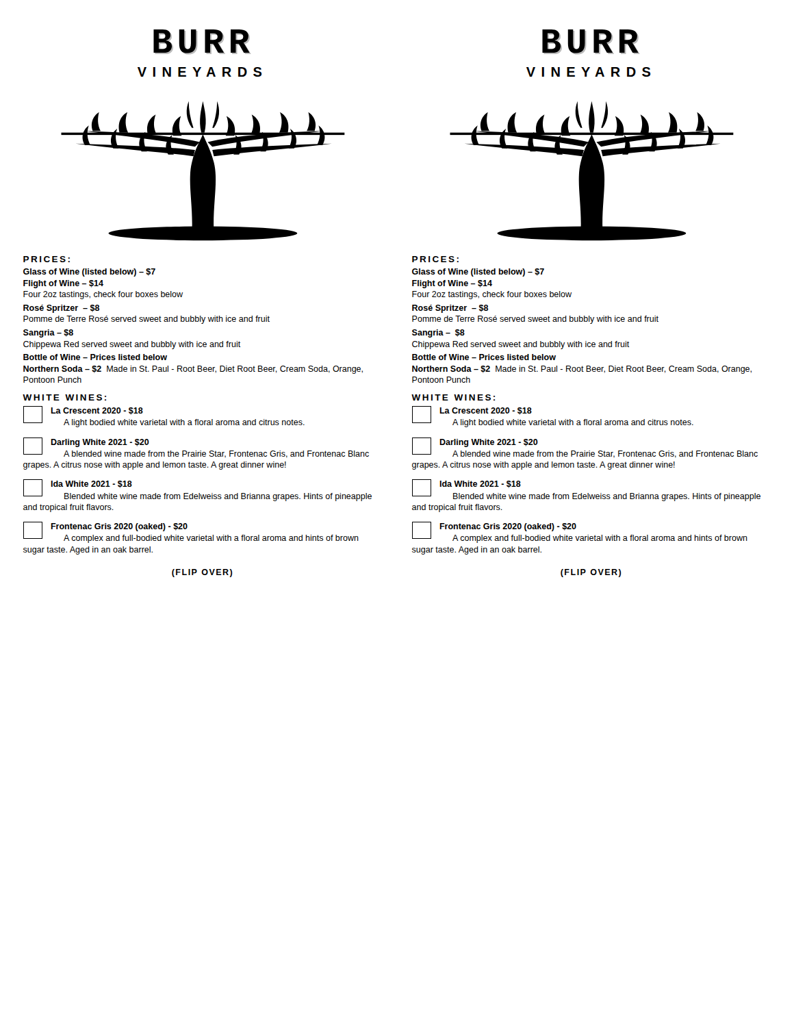BURR
VINEYARDS
PRICES:
Glass of Wine (listed below) – $7
Flight of Wine – $14
Four 2oz tastings, check four boxes below
Rosé Spritzer – $8
Pomme de Terre Rosé served sweet and bubbly with ice and fruit
Sangria – $8
Chippewa Red served sweet and bubbly with ice and fruit
Bottle of Wine – Prices listed below
Northern Soda – $2 Made in St. Paul - Root Beer, Diet Root Beer, Cream Soda, Orange, Pontoon Punch
WHITE WINES:
La Crescent 2020 - $18 A light bodied white varietal with a floral aroma and citrus notes.
Darling White 2021 - $20 A blended wine made from the Prairie Star, Frontenac Gris, and Frontenac Blanc grapes. A citrus nose with apple and lemon taste. A great dinner wine!
Ida White 2021 - $18 Blended white wine made from Edelweiss and Brianna grapes. Hints of pineapple and tropical fruit flavors.
Frontenac Gris 2020 (oaked) - $20 A complex and full-bodied white varietal with a floral aroma and hints of brown sugar taste. Aged in an oak barrel.
(FLIP OVER)
BURR
VINEYARDS
PRICES:
Glass of Wine (listed below) – $7
Flight of Wine – $14
Four 2oz tastings, check four boxes below
Rosé Spritzer – $8
Pomme de Terre Rosé served sweet and bubbly with ice and fruit
Sangria – $8
Chippewa Red served sweet and bubbly with ice and fruit
Bottle of Wine – Prices listed below
Northern Soda – $2 Made in St. Paul - Root Beer, Diet Root Beer, Cream Soda, Orange, Pontoon Punch
WHITE WINES:
La Crescent 2020 - $18 A light bodied white varietal with a floral aroma and citrus notes.
Darling White 2021 - $20 A blended wine made from the Prairie Star, Frontenac Gris, and Frontenac Blanc grapes. A citrus nose with apple and lemon taste. A great dinner wine!
Ida White 2021 - $18 Blended white wine made from Edelweiss and Brianna grapes. Hints of pineapple and tropical fruit flavors.
Frontenac Gris 2020 (oaked) - $20 A complex and full-bodied white varietal with a floral aroma and hints of brown sugar taste. Aged in an oak barrel.
(FLIP OVER)